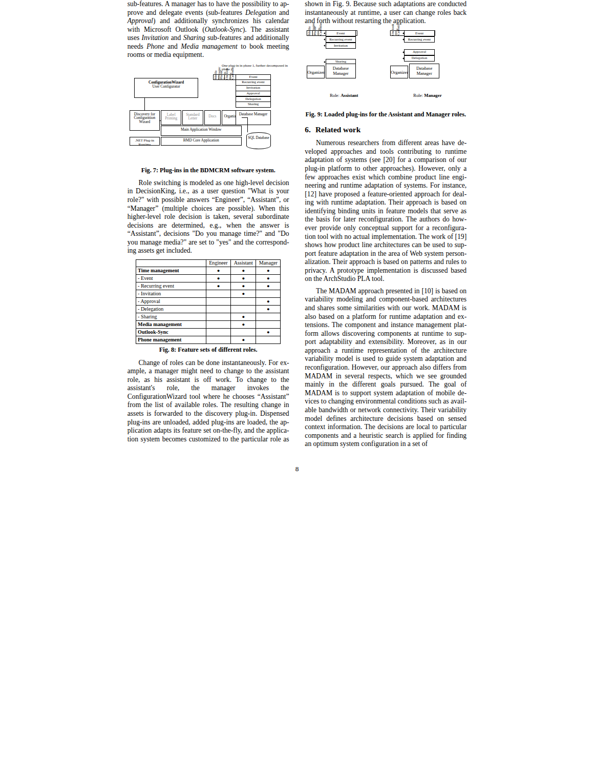sub-features. A manager has to have the possibility to approve and delegate events (sub-features Delegation and Approval) and additionally synchronizes his calendar with Microsoft Outlook (Outlook-Sync). The assistant uses Invitation and Sharing sub-features and additionally needs Phone and Media management to book meeting rooms or media equipment.
One plug-in in phase 1, further decomposed in phase 2.
ConfigurationWizard
User Configurator
Discovery for Configuration Wizard
Label Printing
Standard Letter
Docs
Organizer
Main Application Window
.NET Plug-in Runtime
BMD Core Application
Media Manager
Phone Tools
Outlook Sync
Calendar
Event
Recurring event
Invitation
Approval
Delegation
Sharing
Database Manager
SQL Database
Fig. 7: Plug-ins in the BDMCRM software system.
Role switching is modeled as one high-level decision in DecisionKing, i.e., as a user question "What is your role?" with possible answers “Engineer”, “Assistant”, or “Manager” (multiple choices are possible). When this higher-level role decision is taken, several subordinate decisions are determined, e.g., when the answer is “Assistant”, decisions "Do you manage time?" and "Do you manage media?" are set to "yes" and the corresponding assets get included.
| | Engineer | Assistant | Manager |
| --- | --- | --- | --- |
| Time management | | | |
| - Event | | | |
| - Recurring event | | | |
| - Invitation | | | |
| - Approval | | | |
| - Delegation | | | |
| - Sharing | | | |
| Media management | | | |
| Outlook-Sync | | | |
| Phone management | | | |
Fig. 8: Feature sets of different roles.
Change of roles can be done instantaneously. For example, a manager might need to change to the assistant role, as his assistant is off work. To change to the assistant's role, the manager invokes the ConfigurationWizard tool where he chooses “Assistant” from the list of available roles. The resulting change in assets is forwarded to the discovery plug-in. Dispensed plug-ins are unloaded, added plug-ins are loaded, the application adapts its feature set on-the-fly, and the application system becomes customized to the particular role as shown in Fig. 9. Because such adaptations are conducted instantaneously at runtime, a user can change roles back and forth without restarting the application.
Media Manager
Phone Tools
Calendar
Event
Recurring event
Invitation
Sharing
Organizer
Database
Manager
Role: Assistant
Outlook Sync
Calendar
Event
Recurring event
Approval
Delegation
Organizer
Database
Manager
Role: Manager
Fig. 9: Loaded plug-ins for the Assistant and Manager roles.
6. Related work
Numerous researchers from different areas have developed approaches and tools contributing to runtime adaptation of systems (see [20] for a comparison of our plug-in platform to other approaches). However, only a few approaches exist which combine product line engineering and runtime adaptation of systems. For instance, [12] have proposed a feature-oriented approach for dealing with runtime adaptation. Their approach is based on identifying binding units in feature models that serve as the basis for later reconfiguration. The authors do however provide only conceptual support for a reconfiguration tool with no actual implementation. The work of [19] shows how product line architectures can be used to support feature adaptation in the area of Web system personalization. Their approach is based on patterns and rules to privacy. A prototype implementation is discussed based on the ArchStudio PLA tool.
The MADAM approach presented in [10] is based on variability modeling and component-based architectures and shares some similarities with our work. MADAM is also based on a platform for runtime adaptation and extensions. The component and instance management platform allows discovering components at runtime to support adaptability and extensibility. Moreover, as in our approach a runtime representation of the architecture variability model is used to guide system adaptation and reconfiguration. However, our approach also differs from MADAM in several respects, which we see grounded mainly in the different goals pursued. The goal of MADAM is to support system adaptation of mobile devices to changing environmental conditions such as available bandwidth or network connectivity. Their variability model defines architecture decisions based on sensed context information. The decisions are local to particular components and a heuristic search is applied for finding an optimum system configuration in a set of
8